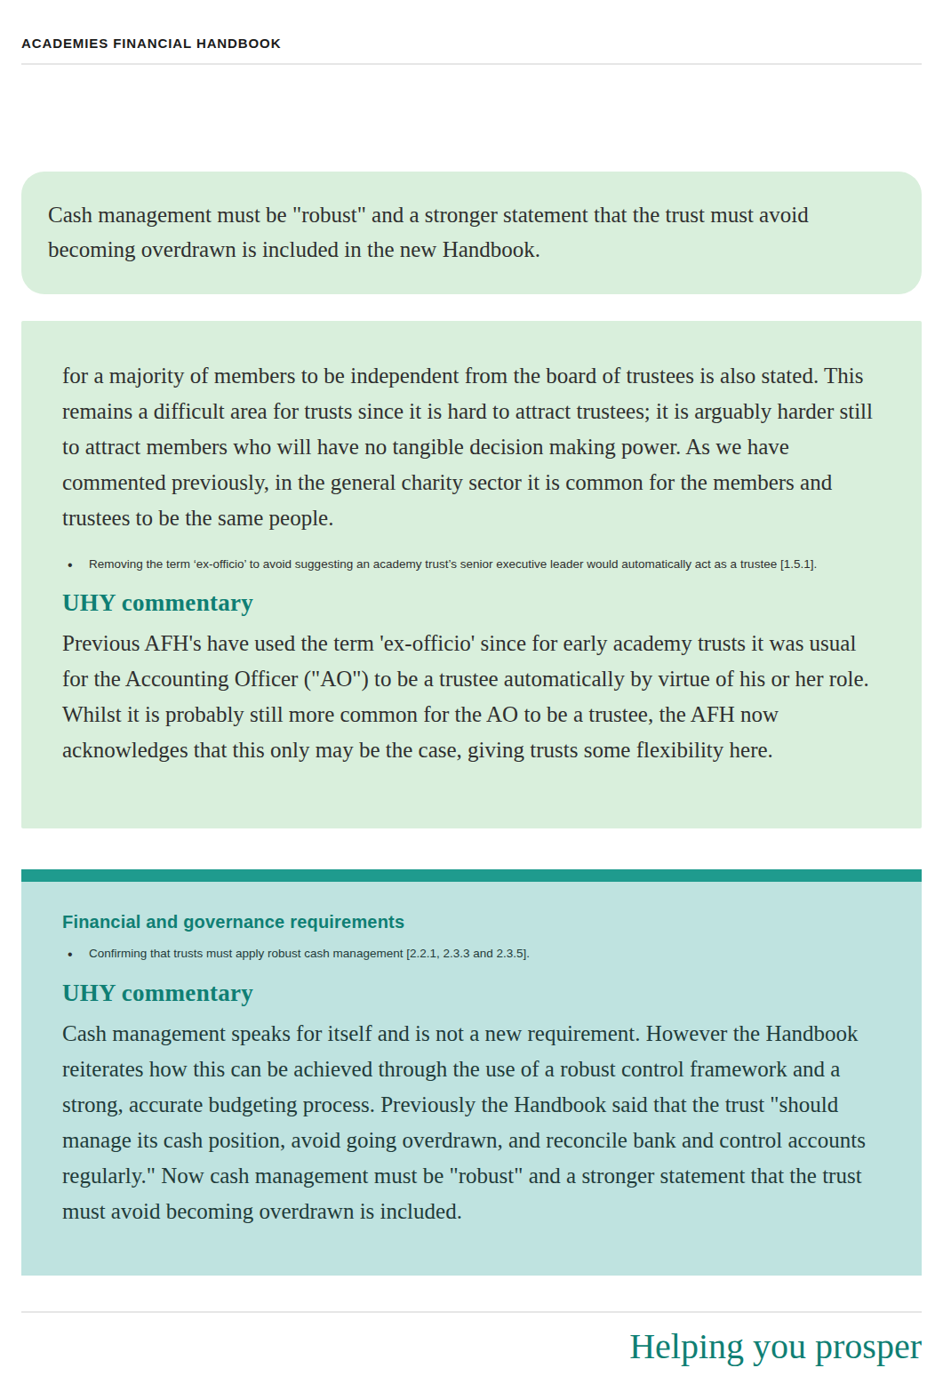Academies Financial Handbook
Cash management must be "robust" and a stronger statement that the trust must avoid becoming overdrawn is included in the new Handbook.
for a majority of members to be independent from the board of trustees is also stated. This remains a difficult area for trusts since it is hard to attract trustees; it is arguably harder still to attract members who will have no tangible decision making power. As we have commented previously, in the general charity sector it is common for the members and trustees to be the same people.
Removing the term ‘ex-officio’ to avoid suggesting an academy trust’s senior executive leader would automatically act as a trustee [1.5.1].
UHY commentary
Previous AFH's have used the term 'ex-officio' since for early academy trusts it was usual for the Accounting Officer ("AO") to be a trustee automatically by virtue of his or her role. Whilst it is probably still more common for the AO to be a trustee, the AFH now acknowledges that this only may be the case, giving trusts some flexibility here.
Financial and governance requirements
Confirming that trusts must apply robust cash management [2.2.1, 2.3.3 and 2.3.5].
UHY commentary
Cash management speaks for itself and is not a new requirement. However the Handbook reiterates how this can be achieved through the use of a robust control framework and a strong, accurate budgeting process. Previously the Handbook said that the trust "should manage its cash position, avoid going overdrawn, and reconcile bank and control accounts regularly." Now cash management must be "robust" and a stronger statement that the trust must avoid becoming overdrawn is included.
Helping you prosper